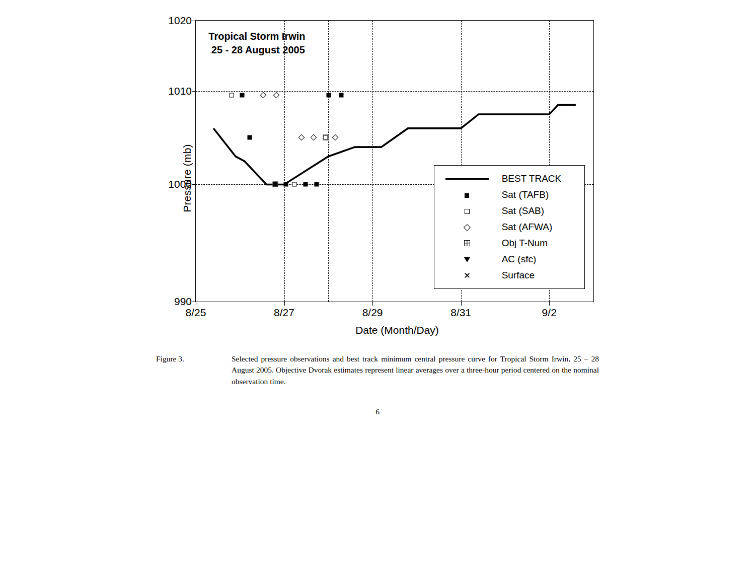Pressure (mb)
1020
1010
1000
990
8/25
8/27
8/29
8/31
9/2
Tropical Storm Irwin
25 - 28 August 2005
| | BEST TRACK |
| | Sat (TAFB) |
| | Sat (SAB) |
| | Sat (AFWA) |
| | Obj T-Num |
| | AC (sfc) |
| | Surface |
Date (Month/Day)
Figure 3.
Selected pressure observations and best track minimum central pressure curve for Tropical Storm Irwin, 25 – 28 August 2005. Objective Dvorak estimates represent linear averages over a three-hour period centered on the nominal observation time.
6